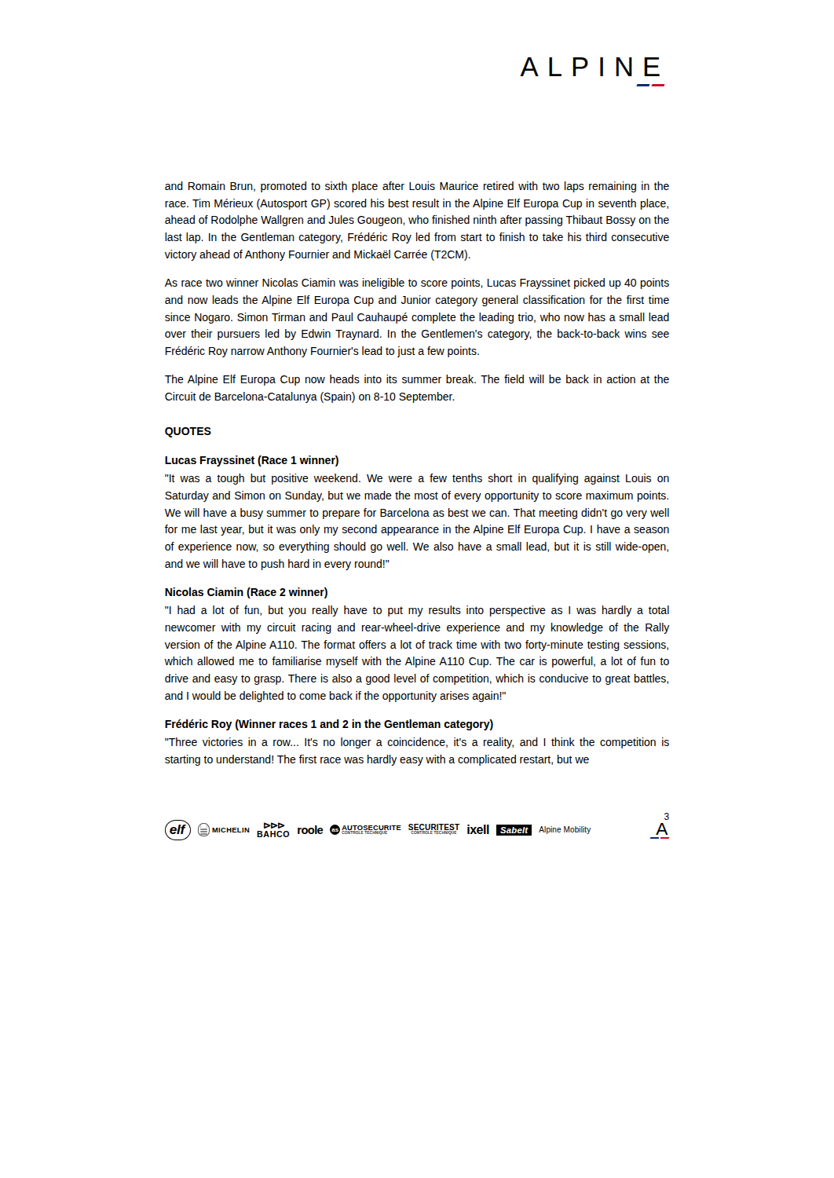ALPINE
and Romain Brun, promoted to sixth place after Louis Maurice retired with two laps remaining in the race. Tim Mérieux (Autosport GP) scored his best result in the Alpine Elf Europa Cup in seventh place, ahead of Rodolphe Wallgren and Jules Gougeon, who finished ninth after passing Thibaut Bossy on the last lap. In the Gentleman category, Frédéric Roy led from start to finish to take his third consecutive victory ahead of Anthony Fournier and Mickaël Carrée (T2CM).
As race two winner Nicolas Ciamin was ineligible to score points, Lucas Frayssinet picked up 40 points and now leads the Alpine Elf Europa Cup and Junior category general classification for the first time since Nogaro. Simon Tirman and Paul Cauhaupé complete the leading trio, who now has a small lead over their pursuers led by Edwin Traynard. In the Gentlemen's category, the back-to-back wins see Frédéric Roy narrow Anthony Fournier's lead to just a few points.
The Alpine Elf Europa Cup now heads into its summer break. The field will be back in action at the Circuit de Barcelona-Catalunya (Spain) on 8-10 September.
QUOTES
Lucas Frayssinet (Race 1 winner)
"It was a tough but positive weekend. We were a few tenths short in qualifying against Louis on Saturday and Simon on Sunday, but we made the most of every opportunity to score maximum points. We will have a busy summer to prepare for Barcelona as best we can. That meeting didn't go very well for me last year, but it was only my second appearance in the Alpine Elf Europa Cup. I have a season of experience now, so everything should go well. We also have a small lead, but it is still wide-open, and we will have to push hard in every round!"
Nicolas Ciamin (Race 2 winner)
"I had a lot of fun, but you really have to put my results into perspective as I was hardly a total newcomer with my circuit racing and rear-wheel-drive experience and my knowledge of the Rally version of the Alpine A110. The format offers a lot of track time with two forty-minute testing sessions, which allowed me to familiarise myself with the Alpine A110 Cup. The car is powerful, a lot of fun to drive and easy to grasp. There is also a good level of competition, which is conducive to great battles, and I would be delighted to come back if the opportunity arises again!"
Frédéric Roy (Winner races 1 and 2 in the Gentleman category)
"Three victories in a row... It's no longer a coincidence, it's a reality, and I think the competition is starting to understand! The first race was hardly easy with a complicated restart, but we
elf MICHELIN ⊳⊳⊳ BAHCO roole as AUTOSECURITE CONTROLE TECHNIQUE SECURITEST CONTROLE TECHNIQUE ixell Sabelt Alpine Mobility A
3